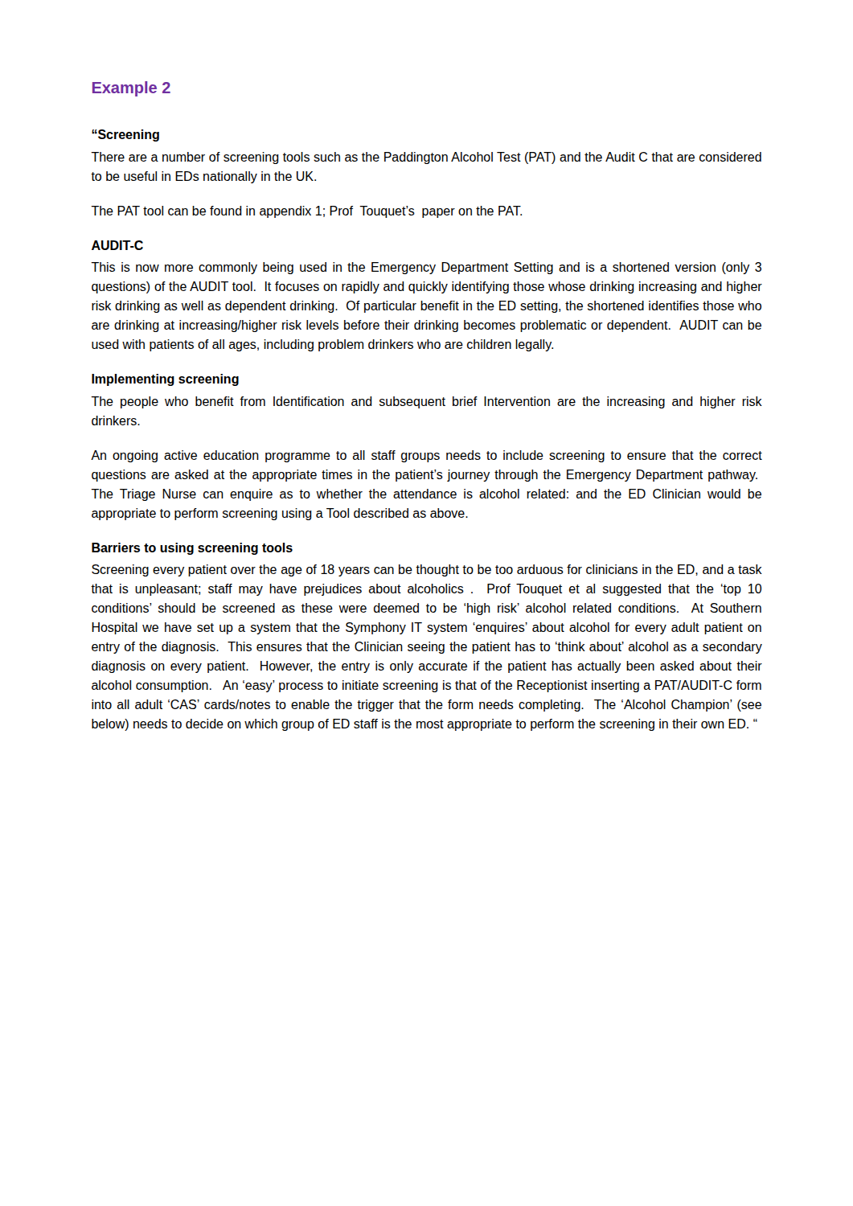Example 2
“Screening
There are a number of screening tools such as the Paddington Alcohol Test (PAT) and the Audit C that are considered to be useful in EDs nationally in the UK.
The PAT tool can be found in appendix 1; Prof Touquet’s paper on the PAT.
AUDIT-C
This is now more commonly being used in the Emergency Department Setting and is a shortened version (only 3 questions) of the AUDIT tool. It focuses on rapidly and quickly identifying those whose drinking increasing and higher risk drinking as well as dependent drinking. Of particular benefit in the ED setting, the shortened identifies those who are drinking at increasing/higher risk levels before their drinking becomes problematic or dependent. AUDIT can be used with patients of all ages, including problem drinkers who are children legally.
Implementing screening
The people who benefit from Identification and subsequent brief Intervention are the increasing and higher risk drinkers.
An ongoing active education programme to all staff groups needs to include screening to ensure that the correct questions are asked at the appropriate times in the patient’s journey through the Emergency Department pathway. The Triage Nurse can enquire as to whether the attendance is alcohol related: and the ED Clinician would be appropriate to perform screening using a Tool described as above.
Barriers to using screening tools
Screening every patient over the age of 18 years can be thought to be too arduous for clinicians in the ED, and a task that is unpleasant; staff may have prejudices about alcoholics . Prof Touquet et al suggested that the ‘top 10 conditions’ should be screened as these were deemed to be ‘high risk’ alcohol related conditions. At Southern Hospital we have set up a system that the Symphony IT system ‘enquires’ about alcohol for every adult patient on entry of the diagnosis. This ensures that the Clinician seeing the patient has to ‘think about’ alcohol as a secondary diagnosis on every patient. However, the entry is only accurate if the patient has actually been asked about their alcohol consumption. An ‘easy’ process to initiate screening is that of the Receptionist inserting a PAT/AUDIT-C form into all adult ‘CAS’ cards/notes to enable the trigger that the form needs completing. The ‘Alcohol Champion’ (see below) needs to decide on which group of ED staff is the most appropriate to perform the screening in their own ED. “